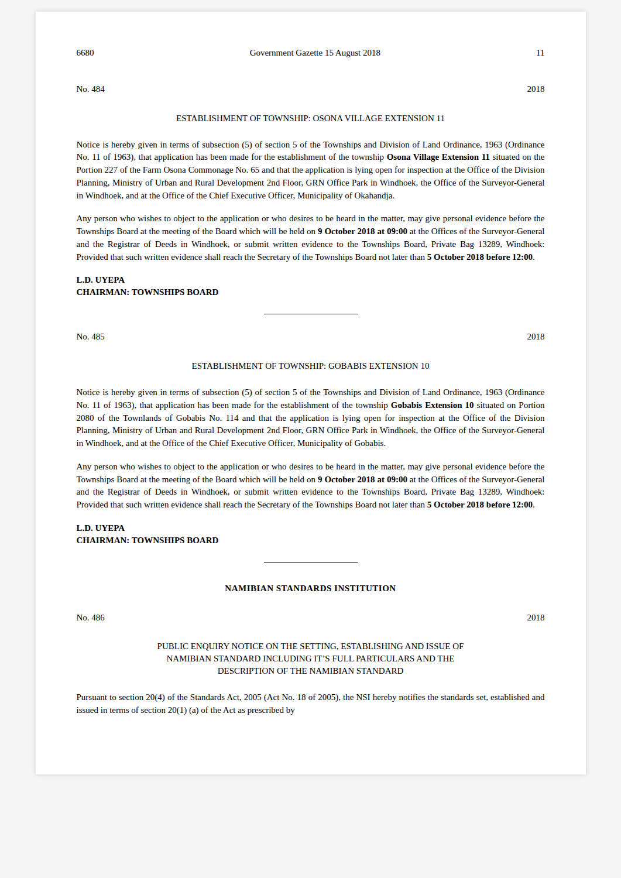6680
Government Gazette 15 August 2018
11
No. 484 2018
ESTABLISHMENT OF TOWNSHIP: OSONA VILLAGE EXTENSION 11
Notice is hereby given in terms of subsection (5) of section 5 of the Townships and Division of Land Ordinance, 1963 (Ordinance No. 11 of 1963), that application has been made for the establishment of the township Osona Village Extension 11 situated on the Portion 227 of the Farm Osona Commonage No. 65 and that the application is lying open for inspection at the Office of the Division Planning, Ministry of Urban and Rural Development 2nd Floor, GRN Office Park in Windhoek, the Office of the Surveyor-General in Windhoek, and at the Office of the Chief Executive Officer, Municipality of Okahandja.
Any person who wishes to object to the application or who desires to be heard in the matter, may give personal evidence before the Townships Board at the meeting of the Board which will be held on 9 October 2018 at 09:00 at the Offices of the Surveyor-General and the Registrar of Deeds in Windhoek, or submit written evidence to the Townships Board, Private Bag 13289, Windhoek: Provided that such written evidence shall reach the Secretary of the Townships Board not later than 5 October 2018 before 12:00.
L.D. UYEPA
CHAIRMAN: TOWNSHIPS BOARD
No. 485 2018
ESTABLISHMENT OF TOWNSHIP: GOBABIS EXTENSION 10
Notice is hereby given in terms of subsection (5) of section 5 of the Townships and Division of Land Ordinance, 1963 (Ordinance No. 11 of 1963), that application has been made for the establishment of the township Gobabis Extension 10 situated on Portion 2080 of the Townlands of Gobabis No. 114 and that the application is lying open for inspection at the Office of the Division Planning, Ministry of Urban and Rural Development 2nd Floor, GRN Office Park in Windhoek, the Office of the Surveyor-General in Windhoek, and at the Office of the Chief Executive Officer, Municipality of Gobabis.
Any person who wishes to object to the application or who desires to be heard in the matter, may give personal evidence before the Townships Board at the meeting of the Board which will be held on 9 October 2018 at 09:00 at the Offices of the Surveyor-General and the Registrar of Deeds in Windhoek, or submit written evidence to the Townships Board, Private Bag 13289, Windhoek: Provided that such written evidence shall reach the Secretary of the Townships Board not later than 5 October 2018 before 12:00.
L.D. UYEPA
CHAIRMAN: TOWNSHIPS BOARD
NAMIBIAN STANDARDS INSTITUTION
No. 486 2018
PUBLIC ENQUIRY NOTICE ON THE SETTING, ESTABLISHING AND ISSUE OF
NAMIBIAN STANDARD INCLUDING IT’S FULL PARTICULARS AND THE
DESCRIPTION OF THE NAMIBIAN STANDARD
Pursuant to section 20(4) of the Standards Act, 2005 (Act No. 18 of 2005), the NSI hereby notifies the standards set, established and issued in terms of section 20(1) (a) of the Act as prescribed by